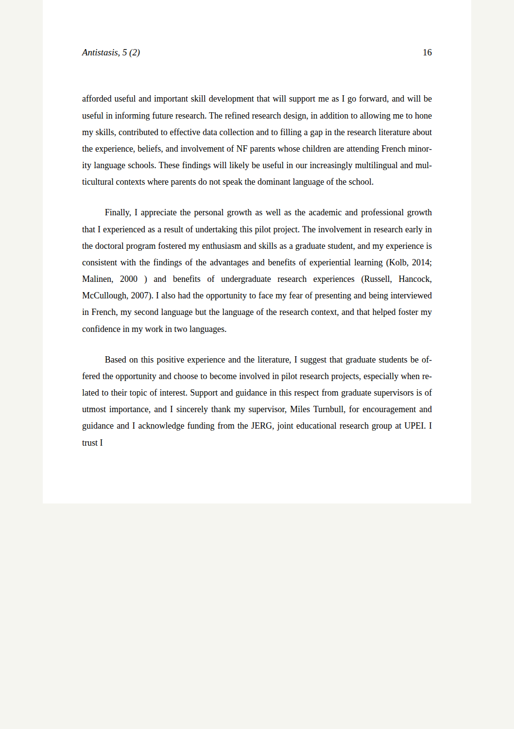Antistasis, 5 (2) 16
afforded useful and important skill development that will support me as I go forward, and will be useful in informing future research. The refined research design, in addition to allowing me to hone my skills, contributed to effective data collection and to filling a gap in the research literature about the experience, beliefs, and involvement of NF parents whose children are attending French minority language schools. These findings will likely be useful in our increasingly multilingual and multicultural contexts where parents do not speak the dominant language of the school.
Finally, I appreciate the personal growth as well as the academic and professional growth that I experienced as a result of undertaking this pilot project. The involvement in research early in the doctoral program fostered my enthusiasm and skills as a graduate student, and my experience is consistent with the findings of the advantages and benefits of experiential learning (Kolb, 2014; Malinen, 2000 ) and benefits of undergraduate research experiences (Russell, Hancock, McCullough, 2007). I also had the opportunity to face my fear of presenting and being interviewed in French, my second language but the language of the research context, and that helped foster my confidence in my work in two languages.
Based on this positive experience and the literature, I suggest that graduate students be offered the opportunity and choose to become involved in pilot research projects, especially when related to their topic of interest. Support and guidance in this respect from graduate supervisors is of utmost importance, and I sincerely thank my supervisor, Miles Turnbull, for encouragement and guidance and I acknowledge funding from the JERG, joint educational research group at UPEI. I trust I